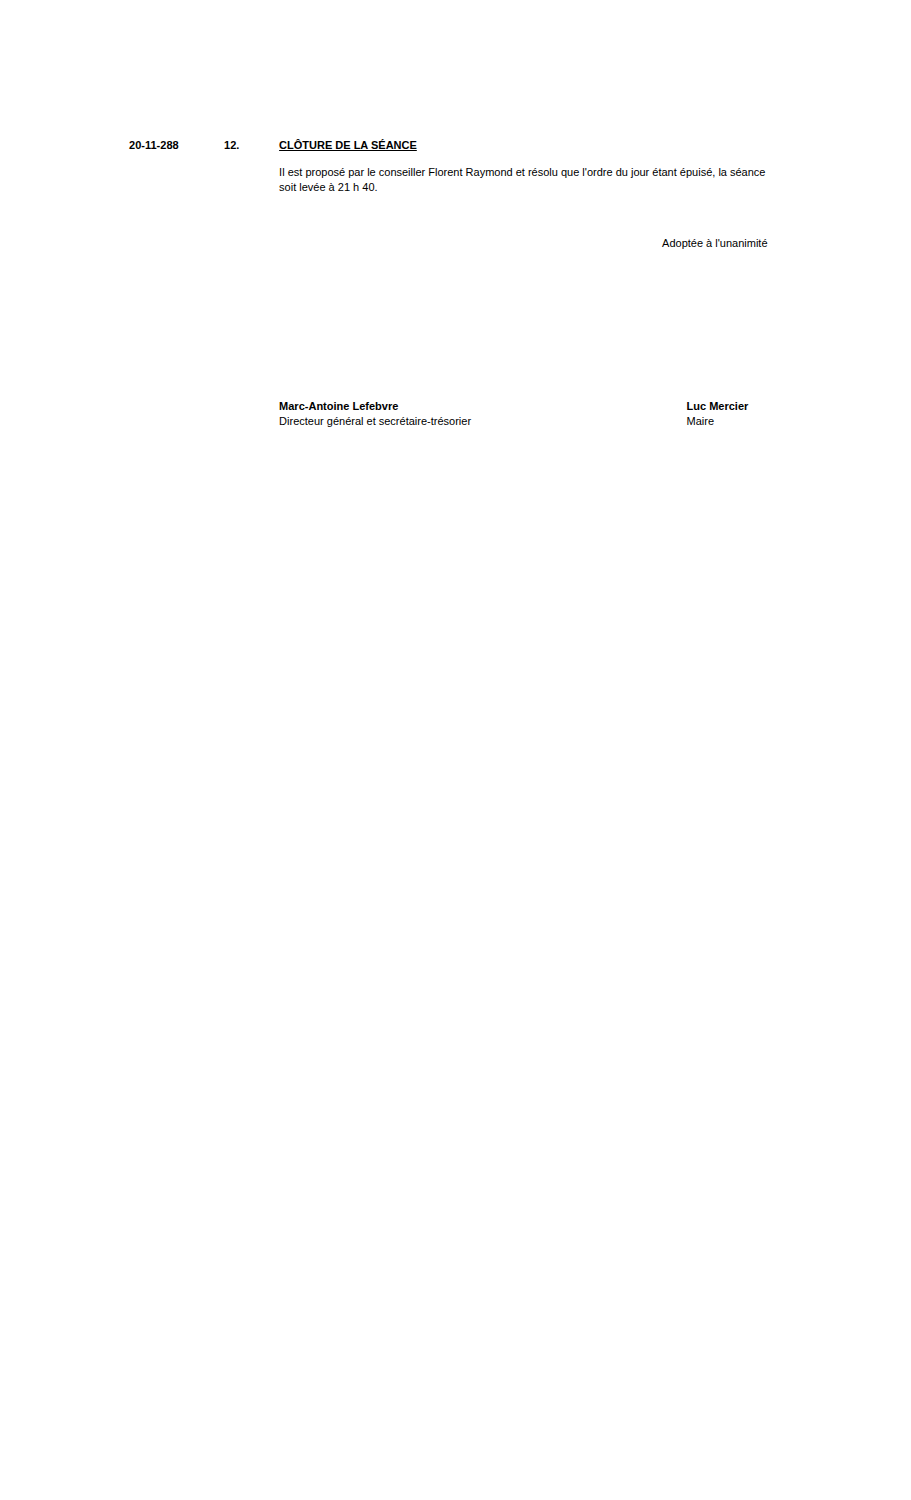20-11-288
12.
CLÔTURE DE LA SÉANCE
Il est proposé par le conseiller Florent Raymond et résolu que l'ordre du jour étant épuisé, la séance soit levée à 21 h 40.
Adoptée à l'unanimité
Marc-Antoine Lefebvre
Directeur général et secrétaire-trésorier
Luc Mercier
Maire